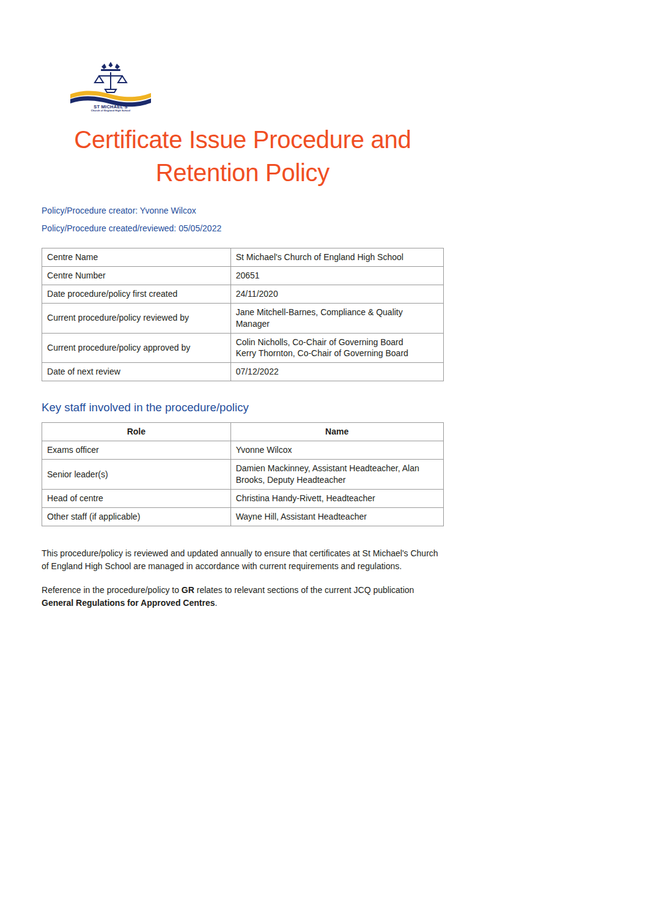ST MICHAEL'S Church of England High School
Certificate Issue Procedure and Retention Policy
Policy/Procedure creator: Yvonne Wilcox
Policy/Procedure created/reviewed: 05/05/2022
| Centre Name | St Michael's Church of England High School |
| Centre Number | 20651 |
| Date procedure/policy first created | 24/11/2020 |
| Current procedure/policy reviewed by | Jane Mitchell-Barnes, Compliance & Quality Manager |
| Current procedure/policy approved by | Colin Nicholls, Co-Chair of Governing Board Kerry Thornton, Co-Chair of Governing Board |
| Date of next review | 07/12/2022 |
Key staff involved in the procedure/policy
| Role | Name |
| --- | --- |
| Exams officer | Yvonne Wilcox |
| Senior leader(s) | Damien Mackinney, Assistant Headteacher, Alan Brooks, Deputy Headteacher |
| Head of centre | Christina Handy-Rivett, Headteacher |
| Other staff (if applicable) | Wayne Hill, Assistant Headteacher |
This procedure/policy is reviewed and updated annually to ensure that certificates at St Michael's Church of England High School are managed in accordance with current requirements and regulations.
Reference in the procedure/policy to GR relates to relevant sections of the current JCQ publication General Regulations for Approved Centres.